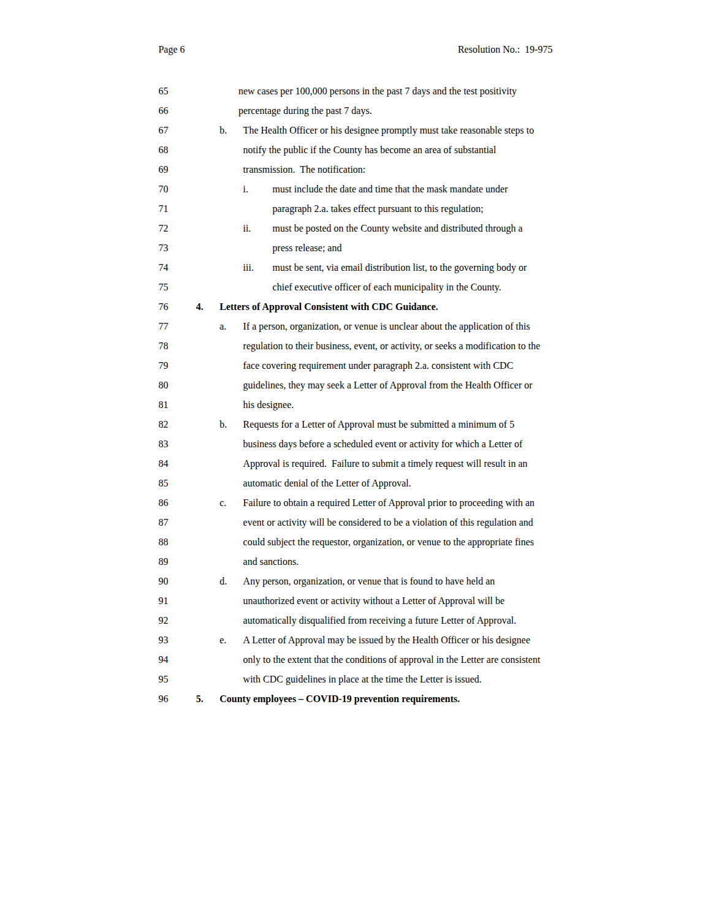Page 6
Resolution No.: 19-975
| 65 | new cases per 100,000 persons in the past 7 days and the test positivity |
| 66 | percentage during the past 7 days. |
| 67 | b. The Health Officer or his designee promptly must take reasonable steps to |
| 68 | notify the public if the County has become an area of substantial |
| 69 | transmission. The notification: |
| 70 | i. must include the date and time that the mask mandate under |
| 71 | paragraph 2.a. takes effect pursuant to this regulation; |
| 72 | ii. must be posted on the County website and distributed through a |
| 73 | press release; and |
| 74 | iii. must be sent, via email distribution list, to the governing body or |
| 75 | chief executive officer of each municipality in the County. |
| 76 | 4. Letters of Approval Consistent with CDC Guidance. |
| 77 | a. If a person, organization, or venue is unclear about the application of this |
| 78 | regulation to their business, event, or activity, or seeks a modification to the |
| 79 | face covering requirement under paragraph 2.a. consistent with CDC |
| 80 | guidelines, they may seek a Letter of Approval from the Health Officer or |
| 81 | his designee. |
| 82 | b. Requests for a Letter of Approval must be submitted a minimum of 5 |
| 83 | business days before a scheduled event or activity for which a Letter of |
| 84 | Approval is required. Failure to submit a timely request will result in an |
| 85 | automatic denial of the Letter of Approval. |
| 86 | c. Failure to obtain a required Letter of Approval prior to proceeding with an |
| 87 | event or activity will be considered to be a violation of this regulation and |
| 88 | could subject the requestor, organization, or venue to the appropriate fines |
| 89 | and sanctions. |
| 90 | d. Any person, organization, or venue that is found to have held an |
| 91 | unauthorized event or activity without a Letter of Approval will be |
| 92 | automatically disqualified from receiving a future Letter of Approval. |
| 93 | e. A Letter of Approval may be issued by the Health Officer or his designee |
| 94 | only to the extent that the conditions of approval in the Letter are consistent |
| 95 | with CDC guidelines in place at the time the Letter is issued. |
| 96 | 5. County employees – COVID-19 prevention requirements. |